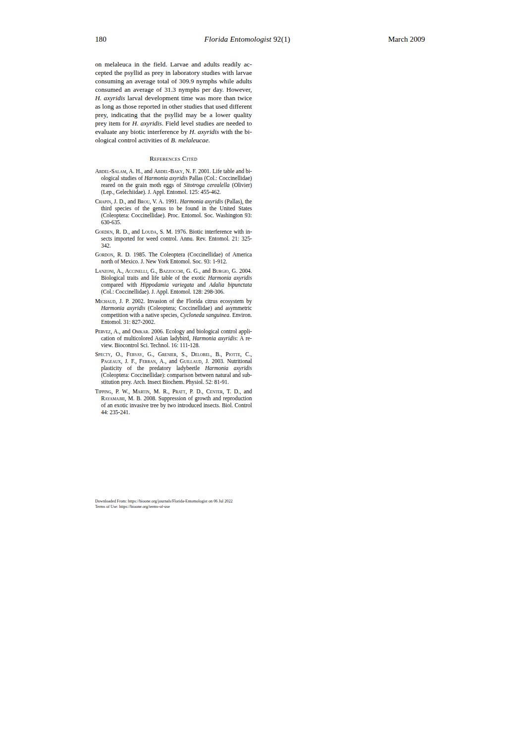180
Florida Entomologist 92(1)
March 2009
on melaleuca in the field. Larvae and adults readily accepted the psyllid as prey in laboratory studies with larvae consuming an average total of 309.9 nymphs while adults consumed an average of 31.3 nymphs per day. However, H. axyridis larval development time was more than twice as long as those reported in other studies that used different prey, indicating that the psyllid may be a lower quality prey item for H. axyridis. Field level studies are needed to evaluate any biotic interference by H. axyridis with the biological control activities of B. melaleucae.
References Cited
Abdel-Salam, A. H., and Abdel-Baky, N. F. 2001. Life table and biological studies of Harmonia axyridis Pallas (Col.: Coccinellidae) reared on the grain moth eggs of Sitotroga cerealella (Olivier) (Lep., Gelechiidae). J. Appl. Entomol. 125: 455-462.
Chapin, J. D., and Brou, V. A. 1991. Harmonia axyridis (Pallas), the third species of the genus to be found in the United States (Coleoptera: Coccinellidae). Proc. Entomol. Soc. Washington 93: 630-635.
Goeden, R. D., and Louda, S. M. 1976. Biotic interference with insects imported for weed control. Annu. Rev. Entomol. 21: 325-342.
Gordon, R. D. 1985. The Coleoptera (Coccinellidae) of America north of Mexico. J. New York Entomol. Soc. 93: 1-912.
Lanzoni, A., Accinelli, G., Bazzocchi, G. G., and Burgio, G. 2004. Biological traits and life table of the exotic Harmonia axyridis compared with Hippodamia variegata and Adalia bipunctata (Col.: Coccinellidae). J. Appl. Entomol. 128: 298-306.
Michaud, J. P. 2002. Invasion of the Florida citrus ecosystem by Harmonia axyridis (Coleoptera; Coccinellidae) and asymmetric competition with a native species, Cycloneda sanguinea. Environ. Entomol. 31: 827-2002.
Pervez, A., and Omkar. 2006. Ecology and biological control application of multicolored Asian ladybird, Harmonia axyridis: A review. Biocontrol Sci. Technol. 16: 111-128.
Specty, O., Febvay, G., Grenier, S., Delobel, B., Piotte, C., Pageaux, J. F., Ferran, A., and Guillaud, J. 2003. Nutritional plasticity of the predatory ladybeetle Harmonia axyridis (Coleoptera: Coccinellidae): comparison between natural and substitution prey. Arch. Insect Biochem. Physiol. 52: 81-91.
Tipping, P. W., Martin, M. R., Pratt, P. D., Center, T. D., and Rayamajhi, M. B. 2008. Suppression of growth and reproduction of an exotic invasive tree by two introduced insects. Biol. Control 44: 235-241.
Downloaded From: https://bioone.org/journals/Florida-Entomologist on 06 Jul 2022
Terms of Use: https://bioone.org/terms-of-use